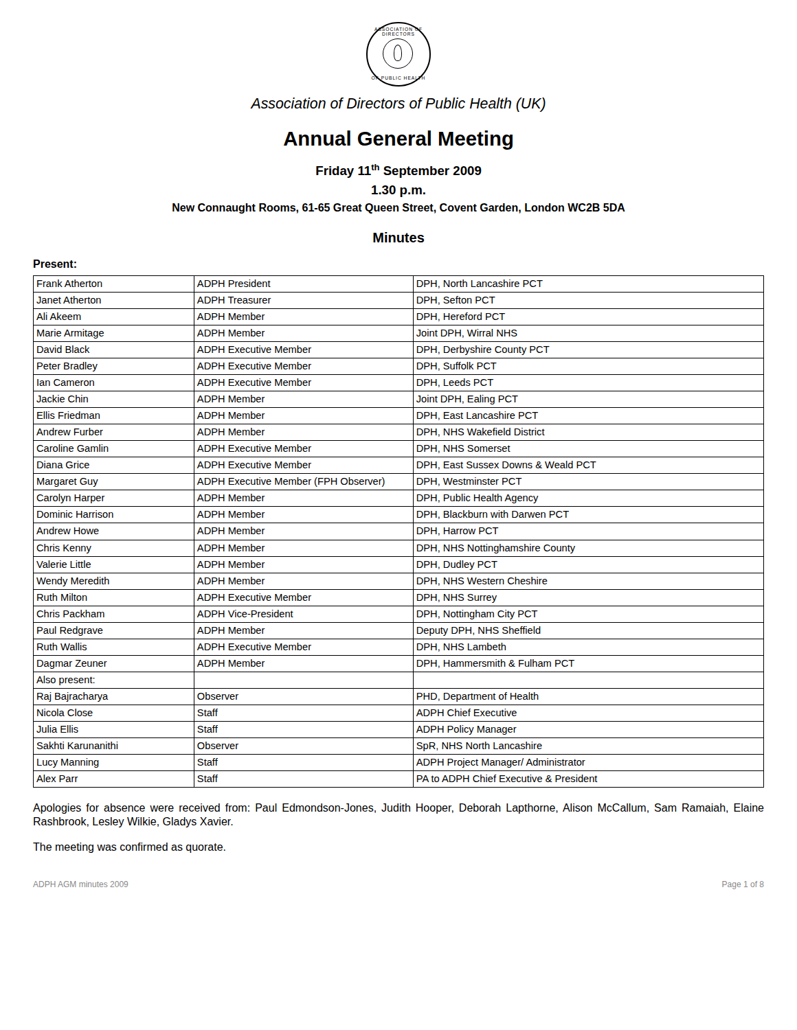ASSOCIATION OF DIRECTORS
OF PUBLIC HEALTH
Association of Directors of Public Health (UK)
Annual General Meeting
Friday 11th September 2009
1.30 p.m.
New Connaught Rooms, 61-65 Great Queen Street, Covent Garden, London WC2B 5DA
Minutes
Present:
| Frank Atherton | ADPH President | DPH, North Lancashire PCT |
| Janet Atherton | ADPH Treasurer | DPH, Sefton PCT |
| Ali Akeem | ADPH Member | DPH, Hereford PCT |
| Marie Armitage | ADPH Member | Joint DPH, Wirral NHS |
| David Black | ADPH Executive Member | DPH, Derbyshire County PCT |
| Peter Bradley | ADPH Executive Member | DPH, Suffolk PCT |
| Ian Cameron | ADPH Executive Member | DPH, Leeds PCT |
| Jackie Chin | ADPH Member | Joint DPH, Ealing PCT |
| Ellis Friedman | ADPH Member | DPH, East Lancashire PCT |
| Andrew Furber | ADPH Member | DPH, NHS Wakefield District |
| Caroline Gamlin | ADPH Executive Member | DPH, NHS Somerset |
| Diana Grice | ADPH Executive Member | DPH, East Sussex Downs & Weald PCT |
| Margaret Guy | ADPH Executive Member (FPH Observer) | DPH, Westminster PCT |
| Carolyn Harper | ADPH Member | DPH, Public Health Agency |
| Dominic Harrison | ADPH Member | DPH, Blackburn with Darwen PCT |
| Andrew Howe | ADPH Member | DPH, Harrow PCT |
| Chris Kenny | ADPH Member | DPH, NHS Nottinghamshire County |
| Valerie Little | ADPH Member | DPH, Dudley PCT |
| Wendy Meredith | ADPH Member | DPH, NHS Western Cheshire |
| Ruth Milton | ADPH Executive Member | DPH, NHS Surrey |
| Chris Packham | ADPH Vice-President | DPH, Nottingham City PCT |
| Paul Redgrave | ADPH Member | Deputy DPH, NHS Sheffield |
| Ruth Wallis | ADPH Executive Member | DPH, NHS Lambeth |
| Dagmar Zeuner | ADPH Member | DPH, Hammersmith & Fulham PCT |
| Also present: | | |
| Raj Bajracharya | Observer | PHD, Department of Health |
| Nicola Close | Staff | ADPH Chief Executive |
| Julia Ellis | Staff | ADPH Policy Manager |
| Sakhti Karunanithi | Observer | SpR, NHS North Lancashire |
| Lucy Manning | Staff | ADPH Project Manager/ Administrator |
| Alex Parr | Staff | PA to ADPH Chief Executive & President |
Apologies for absence were received from: Paul Edmondson-Jones, Judith Hooper, Deborah Lapthorne, Alison McCallum, Sam Ramaiah, Elaine Rashbrook, Lesley Wilkie, Gladys Xavier.
The meeting was confirmed as quorate.
ADPH AGM minutes 2009 Page 1 of 8